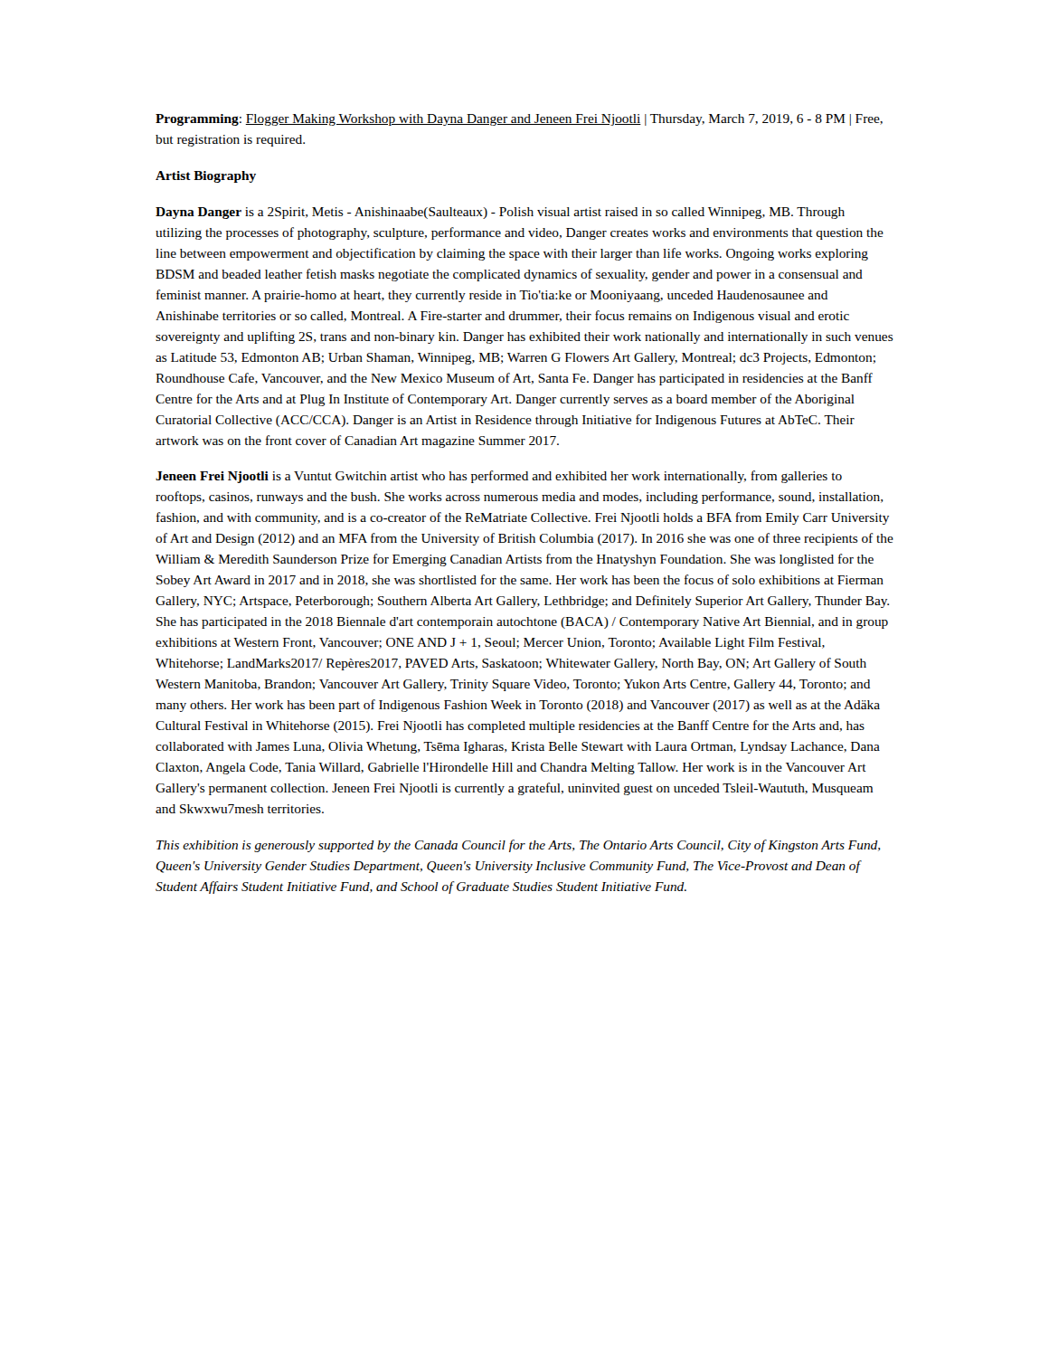Programming: Flogger Making Workshop with Dayna Danger and Jeneen Frei Njootli | Thursday, March 7, 2019, 6 - 8 PM | Free, but registration is required.
Artist Biography
Dayna Danger is a 2Spirit, Metis - Anishinaabe(Saulteaux) - Polish visual artist raised in so called Winnipeg, MB. Through utilizing the processes of photography, sculpture, performance and video, Danger creates works and environments that question the line between empowerment and objectification by claiming the space with their larger than life works. Ongoing works exploring BDSM and beaded leather fetish masks negotiate the complicated dynamics of sexuality, gender and power in a consensual and feminist manner. A prairie-homo at heart, they currently reside in Tio'tia:ke or Mooniyaang, unceded Haudenosaunee and Anishinabe territories or so called, Montreal. A Fire-starter and drummer, their focus remains on Indigenous visual and erotic sovereignty and uplifting 2S, trans and non-binary kin. Danger has exhibited their work nationally and internationally in such venues as Latitude 53, Edmonton AB; Urban Shaman, Winnipeg, MB; Warren G Flowers Art Gallery, Montreal; dc3 Projects, Edmonton; Roundhouse Cafe, Vancouver, and the New Mexico Museum of Art, Santa Fe. Danger has participated in residencies at the Banff Centre for the Arts and at Plug In Institute of Contemporary Art. Danger currently serves as a board member of the Aboriginal Curatorial Collective (ACC/CCA). Danger is an Artist in Residence through Initiative for Indigenous Futures at AbTeC. Their artwork was on the front cover of Canadian Art magazine Summer 2017.
Jeneen Frei Njootli is a Vuntut Gwitchin artist who has performed and exhibited her work internationally, from galleries to rooftops, casinos, runways and the bush. She works across numerous media and modes, including performance, sound, installation, fashion, and with community, and is a co-creator of the ReMatriate Collective. Frei Njootli holds a BFA from Emily Carr University of Art and Design (2012) and an MFA from the University of British Columbia (2017). In 2016 she was one of three recipients of the William & Meredith Saunderson Prize for Emerging Canadian Artists from the Hnatyshyn Foundation. She was longlisted for the Sobey Art Award in 2017 and in 2018, she was shortlisted for the same. Her work has been the focus of solo exhibitions at Fierman Gallery, NYC; Artspace, Peterborough; Southern Alberta Art Gallery, Lethbridge; and Definitely Superior Art Gallery, Thunder Bay. She has participated in the 2018 Biennale d'art contemporain autochtone (BACA) / Contemporary Native Art Biennial, and in group exhibitions at Western Front, Vancouver; ONE AND J + 1, Seoul; Mercer Union, Toronto; Available Light Film Festival, Whitehorse; LandMarks2017/ Repères2017, PAVED Arts, Saskatoon; Whitewater Gallery, North Bay, ON; Art Gallery of South Western Manitoba, Brandon; Vancouver Art Gallery, Trinity Square Video, Toronto; Yukon Arts Centre, Gallery 44, Toronto; and many others. Her work has been part of Indigenous Fashion Week in Toronto (2018) and Vancouver (2017) as well as at the Adäka Cultural Festival in Whitehorse (2015). Frei Njootli has completed multiple residencies at the Banff Centre for the Arts and, has collaborated with James Luna, Olivia Whetung, Tsēma Igharas, Krista Belle Stewart with Laura Ortman, Lyndsay Lachance, Dana Claxton, Angela Code, Tania Willard, Gabrielle l'Hirondelle Hill and Chandra Melting Tallow. Her work is in the Vancouver Art Gallery's permanent collection. Jeneen Frei Njootli is currently a grateful, uninvited guest on unceded Tsleil-Waututh, Musqueam and Skwxwu7mesh territories.
This exhibition is generously supported by the Canada Council for the Arts, The Ontario Arts Council, City of Kingston Arts Fund, Queen's University Gender Studies Department, Queen's University Inclusive Community Fund, The Vice-Provost and Dean of Student Affairs Student Initiative Fund, and School of Graduate Studies Student Initiative Fund.